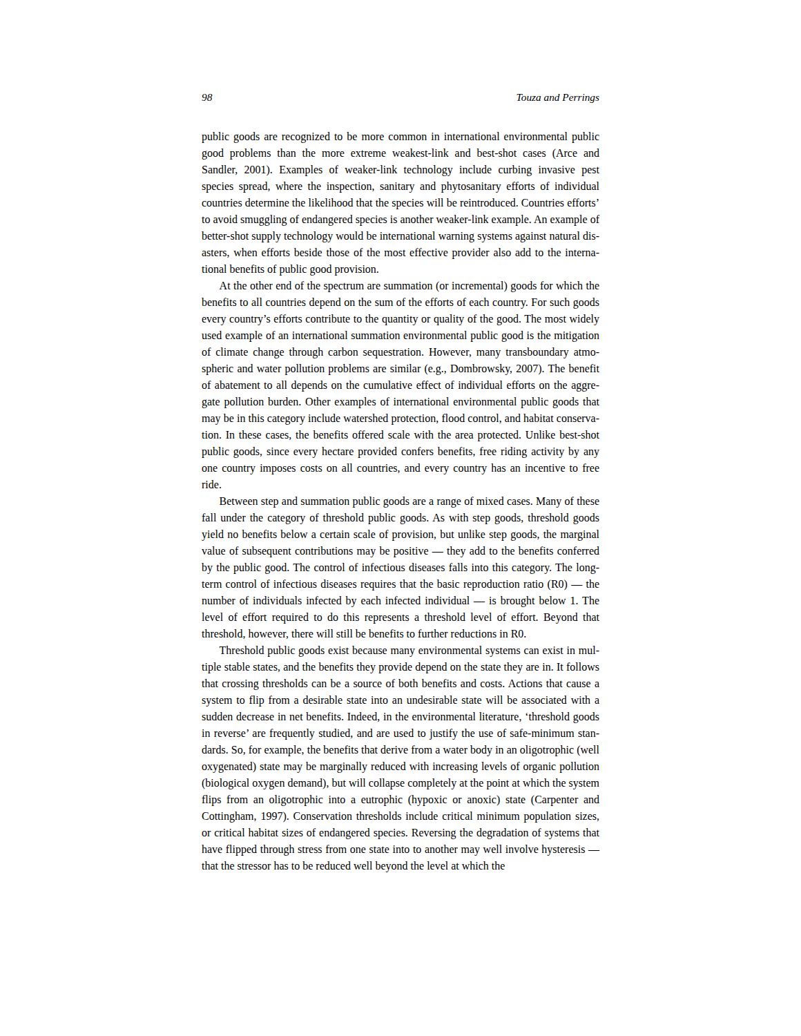98 Touza and Perrings
public goods are recognized to be more common in international environmental public good problems than the more extreme weakest-link and best-shot cases (Arce and Sandler, 2001). Examples of weaker-link technology include curbing invasive pest species spread, where the inspection, sanitary and phytosanitary efforts of individual countries determine the likelihood that the species will be reintroduced. Countries efforts’ to avoid smuggling of endangered species is another weaker-link example. An example of better-shot supply technology would be international warning systems against natural disasters, when efforts beside those of the most effective provider also add to the international benefits of public good provision.
At the other end of the spectrum are summation (or incremental) goods for which the benefits to all countries depend on the sum of the efforts of each country. For such goods every country’s efforts contribute to the quantity or quality of the good. The most widely used example of an international summation environmental public good is the mitigation of climate change through carbon sequestration. However, many transboundary atmospheric and water pollution problems are similar (e.g., Dombrowsky, 2007). The benefit of abatement to all depends on the cumulative effect of individual efforts on the aggregate pollution burden. Other examples of international environmental public goods that may be in this category include watershed protection, flood control, and habitat conservation. In these cases, the benefits offered scale with the area protected. Unlike best-shot public goods, since every hectare provided confers benefits, free riding activity by any one country imposes costs on all countries, and every country has an incentive to free ride.
Between step and summation public goods are a range of mixed cases. Many of these fall under the category of threshold public goods. As with step goods, threshold goods yield no benefits below a certain scale of provision, but unlike step goods, the marginal value of subsequent contributions may be positive — they add to the benefits conferred by the public good. The control of infectious diseases falls into this category. The long-term control of infectious diseases requires that the basic reproduction ratio (R0) — the number of individuals infected by each infected individual — is brought below 1. The level of effort required to do this represents a threshold level of effort. Beyond that threshold, however, there will still be benefits to further reductions in R0.
Threshold public goods exist because many environmental systems can exist in multiple stable states, and the benefits they provide depend on the state they are in. It follows that crossing thresholds can be a source of both benefits and costs. Actions that cause a system to flip from a desirable state into an undesirable state will be associated with a sudden decrease in net benefits. Indeed, in the environmental literature, ‘threshold goods in reverse’ are frequently studied, and are used to justify the use of safe-minimum standards. So, for example, the benefits that derive from a water body in an oligotrophic (well oxygenated) state may be marginally reduced with increasing levels of organic pollution (biological oxygen demand), but will collapse completely at the point at which the system flips from an oligotrophic into a eutrophic (hypoxic or anoxic) state (Carpenter and Cottingham, 1997). Conservation thresholds include critical minimum population sizes, or critical habitat sizes of endangered species. Reversing the degradation of systems that have flipped through stress from one state into to another may well involve hysteresis — that the stressor has to be reduced well beyond the level at which the